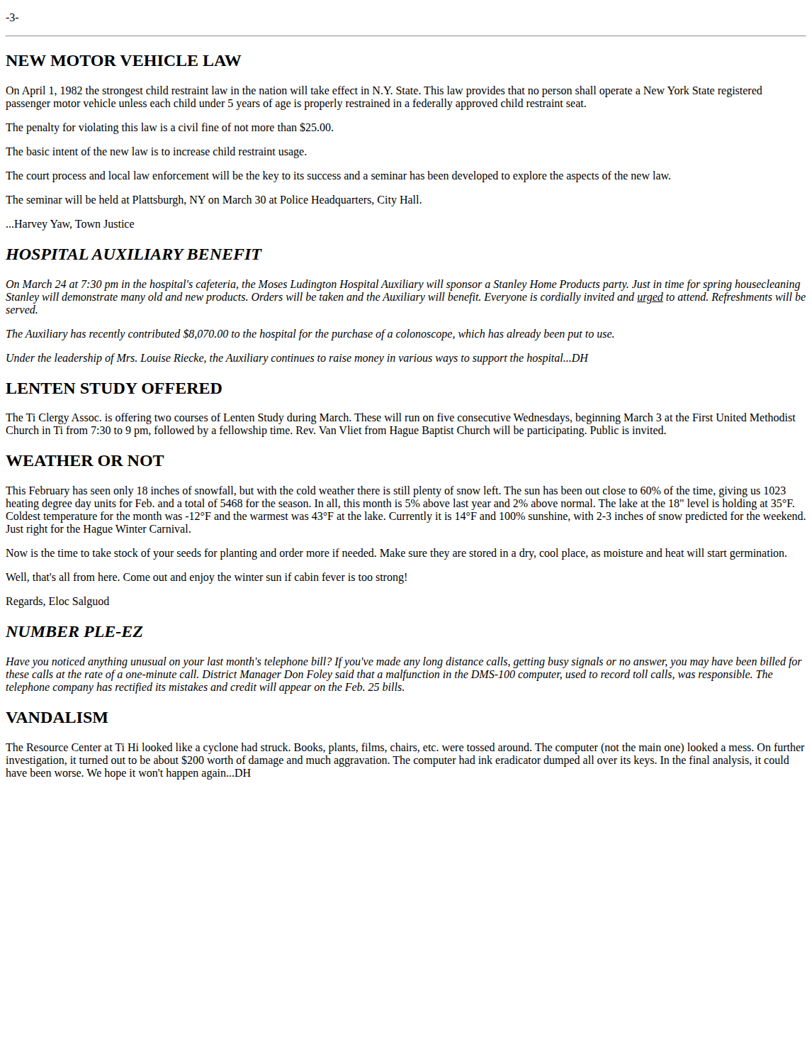-3-
NEW MOTOR VEHICLE LAW
On April 1, 1982 the strongest child restraint law in the nation will take effect in N.Y. State. This law provides that no person shall operate a New York State registered passenger motor vehicle unless each child under 5 years of age is properly restrained in a federally approved child restraint seat.
The penalty for violating this law is a civil fine of not more than $25.00.
The basic intent of the new law is to increase child restraint usage.
The court process and local law enforcement will be the key to its success and a seminar has been developed to explore the aspects of the new law.
The seminar will be held at Plattsburgh, NY on March 30 at Police Headquarters, City Hall.
...Harvey Yaw, Town Justice
HOSPITAL AUXILIARY BENEFIT
On March 24 at 7:30 pm in the hospital's cafeteria, the Moses Ludington Hospital Auxiliary will sponsor a Stanley Home Products party. Just in time for spring housecleaning Stanley will demonstrate many old and new products. Orders will be taken and the Auxiliary will benefit. Everyone is cordially invited and urged to attend. Refreshments will be served.
The Auxiliary has recently contributed $8,070.00 to the hospital for the purchase of a colonoscope, which has already been put to use.
Under the leadership of Mrs. Louise Riecke, the Auxiliary continues to raise money in various ways to support the hospital...DH
LENTEN STUDY OFFERED
The Ti Clergy Assoc. is offering two courses of Lenten Study during March. These will run on five consecutive Wednesdays, beginning March 3 at the First United Methodist Church in Ti from 7:30 to 9 pm, followed by a fellowship time. Rev. Van Vliet from Hague Baptist Church will be participating. Public is invited.
WEATHER OR NOT
This February has seen only 18 inches of snowfall, but with the cold weather there is still plenty of snow left. The sun has been out close to 60% of the time, giving us 1023 heating degree day units for Feb. and a total of 5468 for the season. In all, this month is 5% above last year and 2% above normal. The lake at the 18" level is holding at 35°F. Coldest temperature for the month was -12°F and the warmest was 43°F at the lake. Currently it is 14°F and 100% sunshine, with 2-3 inches of snow predicted for the weekend. Just right for the Hague Winter Carnival.
Now is the time to take stock of your seeds for planting and order more if needed. Make sure they are stored in a dry, cool place, as moisture and heat will start germination.
Well, that's all from here. Come out and enjoy the winter sun if cabin fever is too strong!
Regards, Eloc Salguod
NUMBER PLE-EZ
Have you noticed anything unusual on your last month's telephone bill? If you've made any long distance calls, getting busy signals or no answer, you may have been billed for these calls at the rate of a one-minute call. District Manager Don Foley said that a malfunction in the DMS-100 computer, used to record toll calls, was responsible. The telephone company has rectified its mistakes and credit will appear on the Feb. 25 bills.
VANDALISM
The Resource Center at Ti Hi looked like a cyclone had struck. Books, plants, films, chairs, etc. were tossed around. The computer (not the main one) looked a mess. On further investigation, it turned out to be about $200 worth of damage and much aggravation. The computer had ink eradicator dumped all over its keys. In the final analysis, it could have been worse. We hope it won't happen again...DH